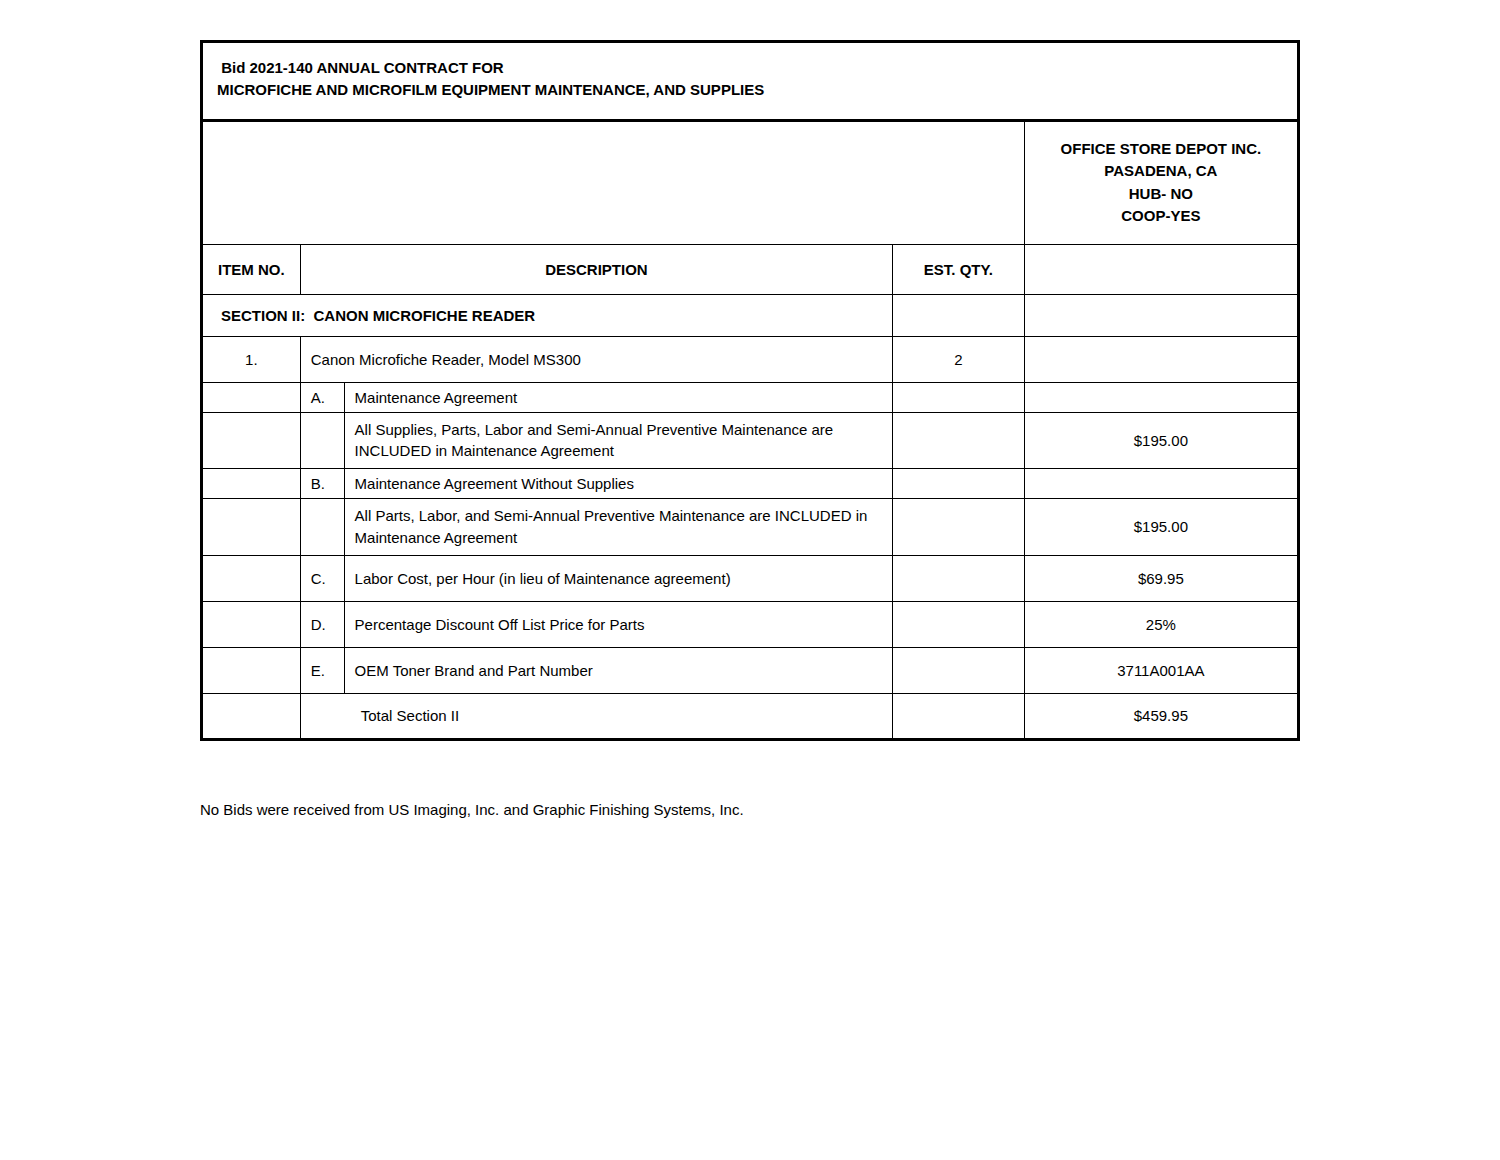| Bid 2021-140 ANNUAL CONTRACT FOR MICROFICHE AND MICROFILM EQUIPMENT MAINTENANCE, AND SUPPLIES |
| | OFFICE STORE DEPOT INC. PASADENA, CA HUB- NO COOP-YES |
| ITEM NO. | DESCRIPTION | EST. QTY. | |
| SECTION II: CANON MICROFICHE READER | | |
| 1. | Canon Microfiche Reader, Model MS300 | 2 | |
| | A. | Maintenance Agreement | | |
| | | All Supplies, Parts, Labor and Semi-Annual Preventive Maintenance are INCLUDED in Maintenance Agreement | | $195.00 |
| | B. | Maintenance Agreement Without Supplies | | |
| | | All Parts, Labor, and Semi-Annual Preventive Maintenance are INCLUDED in Maintenance Agreement | | $195.00 |
| | C. | Labor Cost, per Hour (in lieu of Maintenance agreement) | | $69.95 |
| | D. | Percentage Discount Off List Price for Parts | | 25% |
| | E. | OEM Toner Brand and Part Number | | 3711A001AA |
| | Total Section II | | $459.95 |
No Bids were received from US Imaging, Inc. and Graphic Finishing Systems, Inc.